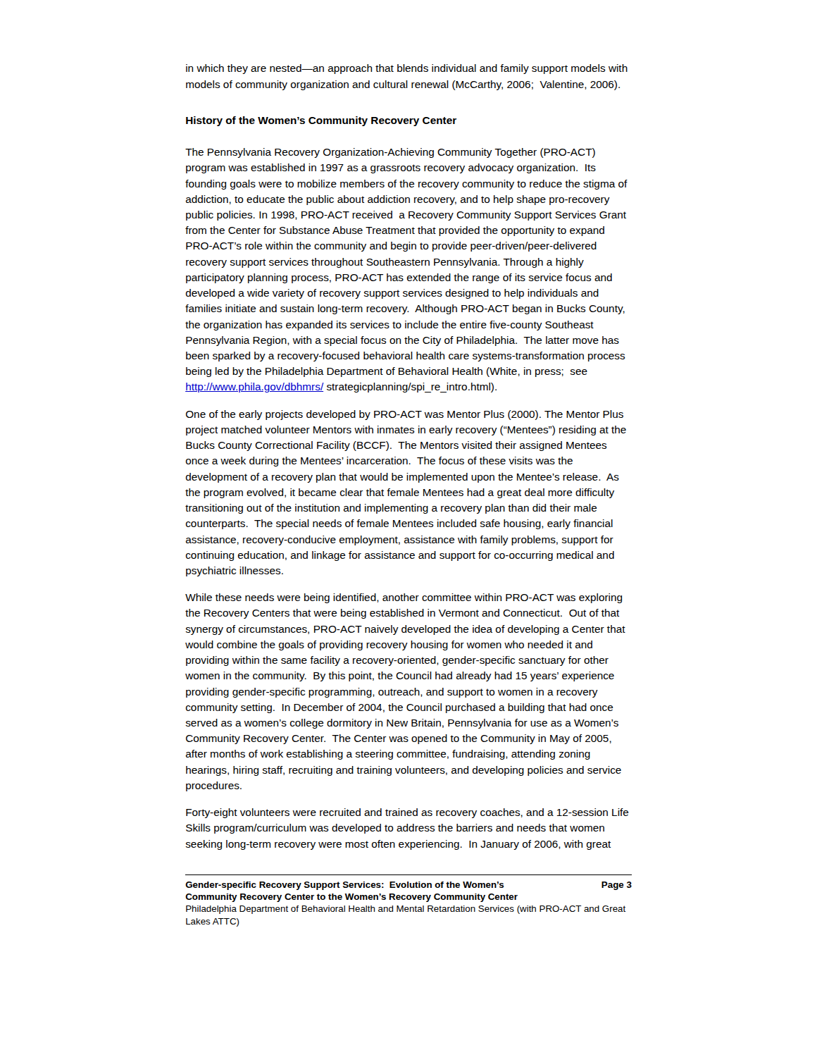in which they are nested—an approach that blends individual and family support models with models of community organization and cultural renewal (McCarthy, 2006; Valentine, 2006).
History of the Women’s Community Recovery Center
The Pennsylvania Recovery Organization-Achieving Community Together (PRO-ACT) program was established in 1997 as a grassroots recovery advocacy organization. Its founding goals were to mobilize members of the recovery community to reduce the stigma of addiction, to educate the public about addiction recovery, and to help shape pro-recovery public policies. In 1998, PRO-ACT received a Recovery Community Support Services Grant from the Center for Substance Abuse Treatment that provided the opportunity to expand PRO-ACT’s role within the community and begin to provide peer-driven/peer-delivered recovery support services throughout Southeastern Pennsylvania. Through a highly participatory planning process, PRO-ACT has extended the range of its service focus and developed a wide variety of recovery support services designed to help individuals and families initiate and sustain long-term recovery. Although PRO-ACT began in Bucks County, the organization has expanded its services to include the entire five-county Southeast Pennsylvania Region, with a special focus on the City of Philadelphia. The latter move has been sparked by a recovery-focused behavioral health care systems-transformation process being led by the Philadelphia Department of Behavioral Health (White, in press; see http://www.phila.gov/dbhmrs/ strategicplanning/spi_re_intro.html).
One of the early projects developed by PRO-ACT was Mentor Plus (2000). The Mentor Plus project matched volunteer Mentors with inmates in early recovery (“Mentees”) residing at the Bucks County Correctional Facility (BCCF). The Mentors visited their assigned Mentees once a week during the Mentees’ incarceration. The focus of these visits was the development of a recovery plan that would be implemented upon the Mentee’s release. As the program evolved, it became clear that female Mentees had a great deal more difficulty transitioning out of the institution and implementing a recovery plan than did their male counterparts. The special needs of female Mentees included safe housing, early financial assistance, recovery-conducive employment, assistance with family problems, support for continuing education, and linkage for assistance and support for co-occurring medical and psychiatric illnesses.
While these needs were being identified, another committee within PRO-ACT was exploring the Recovery Centers that were being established in Vermont and Connecticut. Out of that synergy of circumstances, PRO-ACT naively developed the idea of developing a Center that would combine the goals of providing recovery housing for women who needed it and providing within the same facility a recovery-oriented, gender-specific sanctuary for other women in the community. By this point, the Council had already had 15 years’ experience providing gender-specific programming, outreach, and support to women in a recovery community setting. In December of 2004, the Council purchased a building that had once served as a women’s college dormitory in New Britain, Pennsylvania for use as a Women’s Community Recovery Center. The Center was opened to the Community in May of 2005, after months of work establishing a steering committee, fundraising, attending zoning hearings, hiring staff, recruiting and training volunteers, and developing policies and service procedures.
Forty-eight volunteers were recruited and trained as recovery coaches, and a 12-session Life Skills program/curriculum was developed to address the barriers and needs that women seeking long-term recovery were most often experiencing. In January of 2006, with great
Gender-specific Recovery Support Services: Evolution of the Women’s Page 3
Community Recovery Center to the Women’s Recovery Community Center
Philadelphia Department of Behavioral Health and Mental Retardation Services (with PRO-ACT and Great Lakes ATTC)